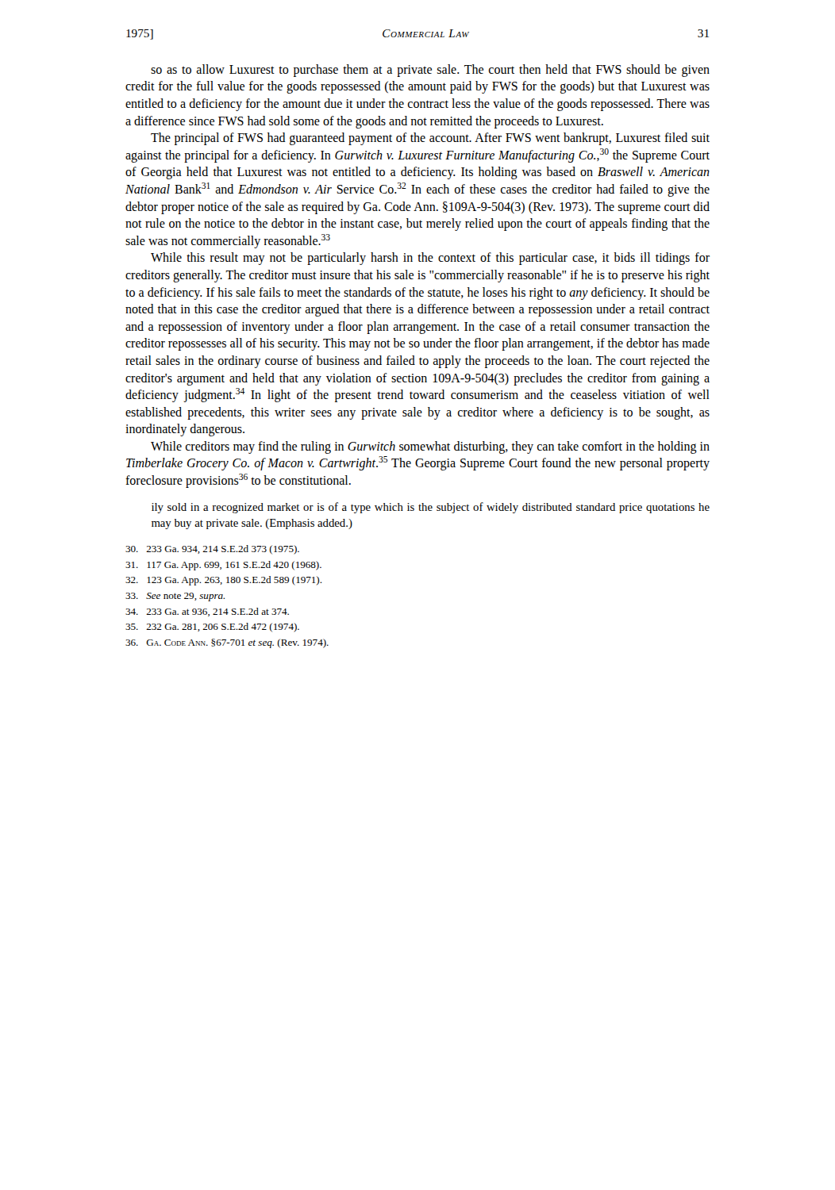1975] Commercial Law 31
so as to allow Luxurest to purchase them at a private sale. The court then held that FWS should be given credit for the full value for the goods repossessed (the amount paid by FWS for the goods) but that Luxurest was entitled to a deficiency for the amount due it under the contract less the value of the goods repossessed. There was a difference since FWS had sold some of the goods and not remitted the proceeds to Luxurest.
The principal of FWS had guaranteed payment of the account. After FWS went bankrupt, Luxurest filed suit against the principal for a deficiency. In Gurwitch v. Luxurest Furniture Manufacturing Co.,30 the Supreme Court of Georgia held that Luxurest was not entitled to a deficiency. Its holding was based on Braswell v. American National Bank31 and Edmondson v. Air Service Co.32 In each of these cases the creditor had failed to give the debtor proper notice of the sale as required by Ga. Code Ann. §109A-9-504(3) (Rev. 1973). The supreme court did not rule on the notice to the debtor in the instant case, but merely relied upon the court of appeals finding that the sale was not commercially reasonable.33
While this result may not be particularly harsh in the context of this particular case, it bids ill tidings for creditors generally. The creditor must insure that his sale is "commercially reasonable" if he is to preserve his right to a deficiency. If his sale fails to meet the standards of the statute, he loses his right to any deficiency. It should be noted that in this case the creditor argued that there is a difference between a repossession under a retail contract and a repossession of inventory under a floor plan arrangement. In the case of a retail consumer transaction the creditor repossesses all of his security. This may not be so under the floor plan arrangement, if the debtor has made retail sales in the ordinary course of business and failed to apply the proceeds to the loan. The court rejected the creditor's argument and held that any violation of section 109A-9-504(3) precludes the creditor from gaining a deficiency judgment.34 In light of the present trend toward consumerism and the ceaseless vitiation of well established precedents, this writer sees any private sale by a creditor where a deficiency is to be sought, as inordinately dangerous.
While creditors may find the ruling in Gurwitch somewhat disturbing, they can take comfort in the holding in Timberlake Grocery Co. of Macon v. Cartwright.35 The Georgia Supreme Court found the new personal property foreclosure provisions36 to be constitutional.
ily sold in a recognized market or is of a type which is the subject of widely distributed standard price quotations he may buy at private sale. (Emphasis added.)
30. 233 Ga. 934, 214 S.E.2d 373 (1975).
31. 117 Ga. App. 699, 161 S.E.2d 420 (1968).
32. 123 Ga. App. 263, 180 S.E.2d 589 (1971).
33. See note 29, supra.
34. 233 Ga. at 936, 214 S.E.2d at 374.
35. 232 Ga. 281, 206 S.E.2d 472 (1974).
36. Ga. Code Ann. §67-701 et seq. (Rev. 1974).